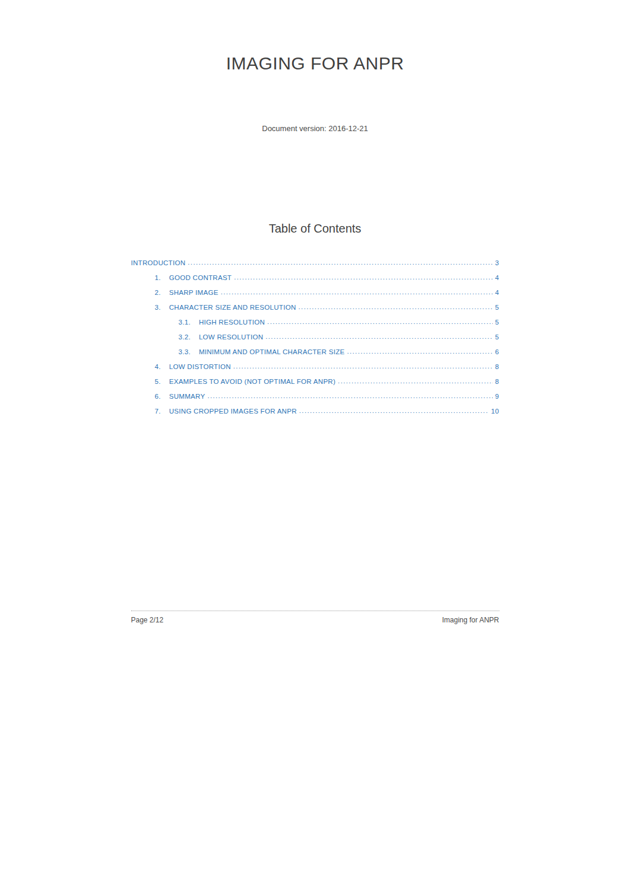IMAGING FOR ANPR
Document version: 2016-12-21
Table of Contents
INTRODUCTION .................................................................................................................................................................. 3
1. GOOD CONTRAST ................................................................................................................................. 4
2. SHARP IMAGE ....................................................................................................................................... 4
3. CHARACTER SIZE AND RESOLUTION ......................................................................................... 5
3.1. HIGH RESOLUTION ......................................................................................................... 5
3.2. LOW RESOLUTION .......................................................................................................... 5
3.3. MINIMUM AND OPTIMAL CHARACTER SIZE .............................................................. 6
4. LOW DISTORTION ................................................................................................................................ 8
5. EXAMPLES TO AVOID (NOT OPTIMAL FOR ANPR) ............................................................. 8
6. SUMMARY ............................................................................................................................................... 9
7. USING CROPPED IMAGES FOR ANPR ....................................................................................... 10
Page 2/12 Imaging for ANPR